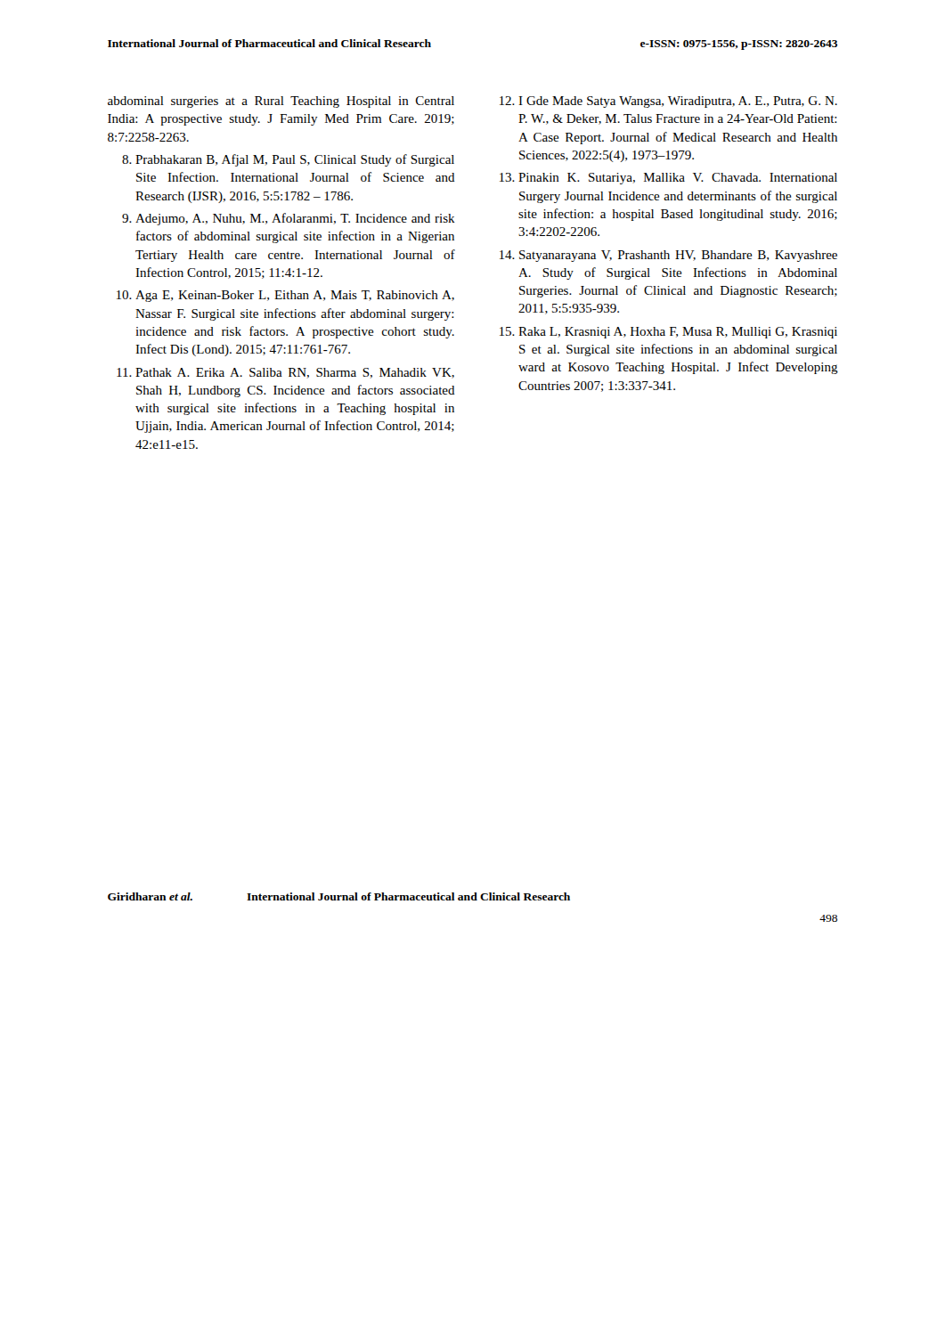International Journal of Pharmaceutical and Clinical Research
e-ISSN: 0975-1556, p-ISSN: 2820-2643
abdominal surgeries at a Rural Teaching Hospital in Central India: A prospective study. J Family Med Prim Care. 2019; 8:7:2258-2263.
Prabhakaran B, Afjal M, Paul S, Clinical Study of Surgical Site Infection. International Journal of Science and Research (IJSR), 2016, 5:5:1782 – 1786.
Adejumo, A., Nuhu, M., Afolaranmi, T. Incidence and risk factors of abdominal surgical site infection in a Nigerian Tertiary Health care centre. International Journal of Infection Control, 2015; 11:4:1-12.
Aga E, Keinan-Boker L, Eithan A, Mais T, Rabinovich A, Nassar F. Surgical site infections after abdominal surgery: incidence and risk factors. A prospective cohort study. Infect Dis (Lond). 2015; 47:11:761-767.
Pathak A. Erika A. Saliba RN, Sharma S, Mahadik VK, Shah H, Lundborg CS. Incidence and factors associated with surgical site infections in a Teaching hospital in Ujjain, India. American Journal of Infection Control, 2014; 42:e11-e15.
I Gde Made Satya Wangsa, Wiradiputra, A. E., Putra, G. N. P. W., & Deker, M. Talus Fracture in a 24-Year-Old Patient: A Case Report. Journal of Medical Research and Health Sciences, 2022:5(4), 1973–1979.
Pinakin K. Sutariya, Mallika V. Chavada. International Surgery Journal Incidence and determinants of the surgical site infection: a hospital Based longitudinal study. 2016; 3:4:2202-2206.
Satyanarayana V, Prashanth HV, Bhandare B, Kavyashree A. Study of Surgical Site Infections in Abdominal Surgeries. Journal of Clinical and Diagnostic Research; 2011, 5:5:935-939.
Raka L, Krasniqi A, Hoxha F, Musa R, Mulliqi G, Krasniqi S et al. Surgical site infections in an abdominal surgical ward at Kosovo Teaching Hospital. J Infect Developing Countries 2007; 1:3:337-341.
Giridharan et al.
International Journal of Pharmaceutical and Clinical Research
498